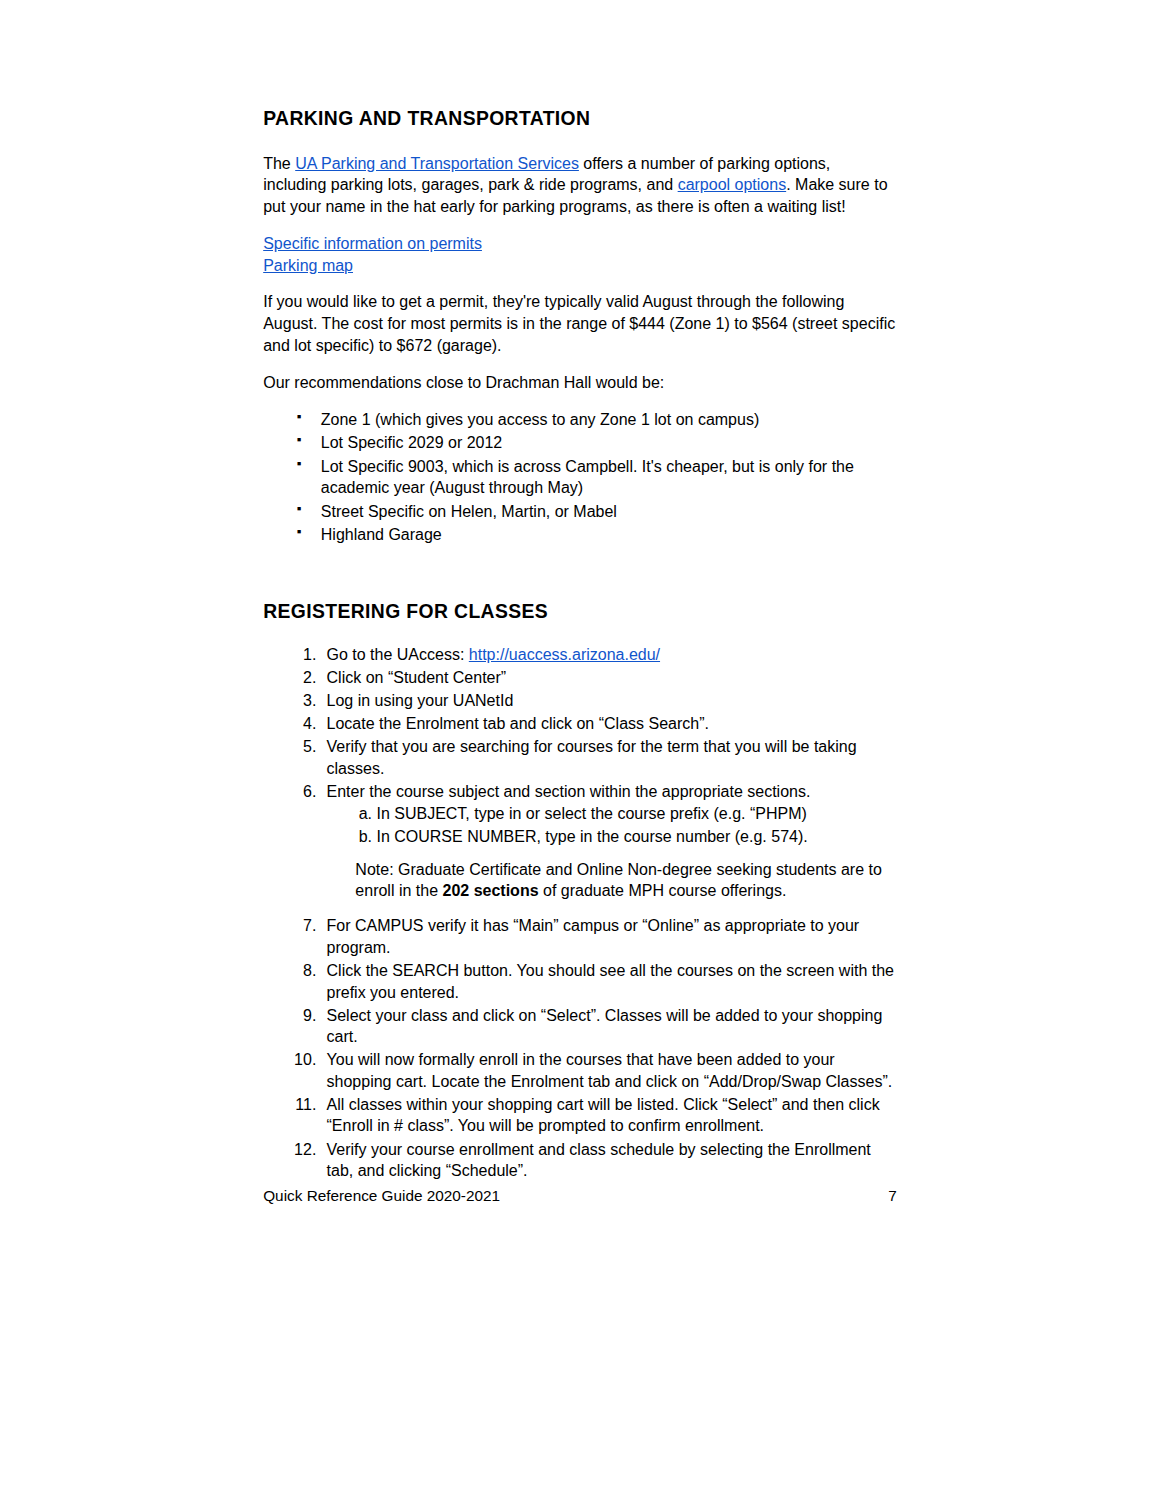PARKING AND TRANSPORTATION
The UA Parking and Transportation Services offers a number of parking options, including parking lots, garages, park & ride programs, and carpool options. Make sure to put your name in the hat early for parking programs, as there is often a waiting list!
Specific information on permits
Parking map
If you would like to get a permit, they're typically valid August through the following August. The cost for most permits is in the range of $444 (Zone 1) to $564 (street specific and lot specific) to $672 (garage).
Our recommendations close to Drachman Hall would be:
Zone 1 (which gives you access to any Zone 1 lot on campus)
Lot Specific 2029 or 2012
Lot Specific 9003, which is across Campbell. It's cheaper, but is only for the academic year (August through May)
Street Specific on Helen, Martin, or Mabel
Highland Garage
REGISTERING FOR CLASSES
Go to the UAccess: http://uaccess.arizona.edu/
Click on “Student Center”
Log in using your UANetId
Locate the Enrolment tab and click on “Class Search”.
Verify that you are searching for courses for the term that you will be taking classes.
Enter the course subject and section within the appropriate sections.
In SUBJECT, type in or select the course prefix (e.g. “PHPM)
In COURSE NUMBER, type in the course number (e.g. 574).
Note: Graduate Certificate and Online Non-degree seeking students are to enroll in the 202 sections of graduate MPH course offerings.
For CAMPUS verify it has “Main” campus or “Online” as appropriate to your program.
Click the SEARCH button. You should see all the courses on the screen with the prefix you entered.
Select your class and click on “Select”. Classes will be added to your shopping cart.
You will now formally enroll in the courses that have been added to your shopping cart. Locate the Enrolment tab and click on “Add/Drop/Swap Classes”.
All classes within your shopping cart will be listed. Click “Select” and then click “Enroll in # class”. You will be prompted to confirm enrollment.
Verify your course enrollment and class schedule by selecting the Enrollment tab, and clicking “Schedule”.
Quick Reference Guide 2020-2021 7